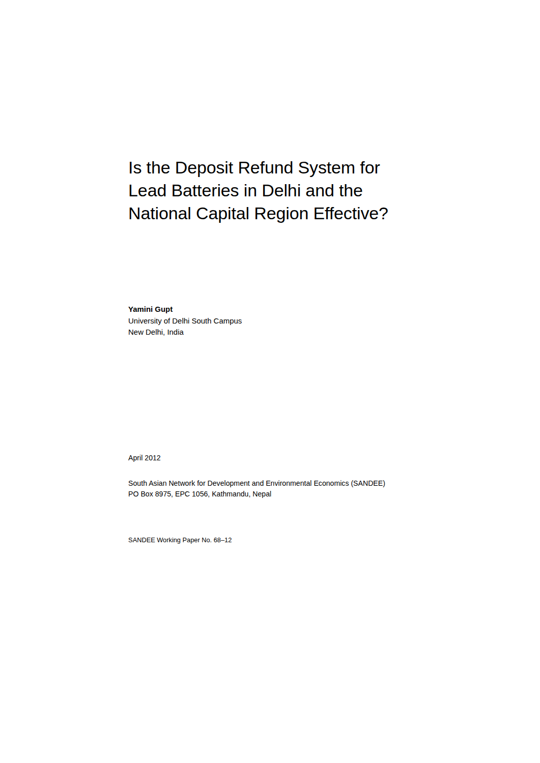Is the Deposit Refund System for Lead Batteries in Delhi and the National Capital Region Effective?
Yamini Gupt
University of Delhi South Campus
New Delhi, India
April 2012
South Asian Network for Development and Environmental Economics (SANDEE)
PO Box 8975, EPC 1056, Kathmandu, Nepal
SANDEE Working Paper No. 68–12